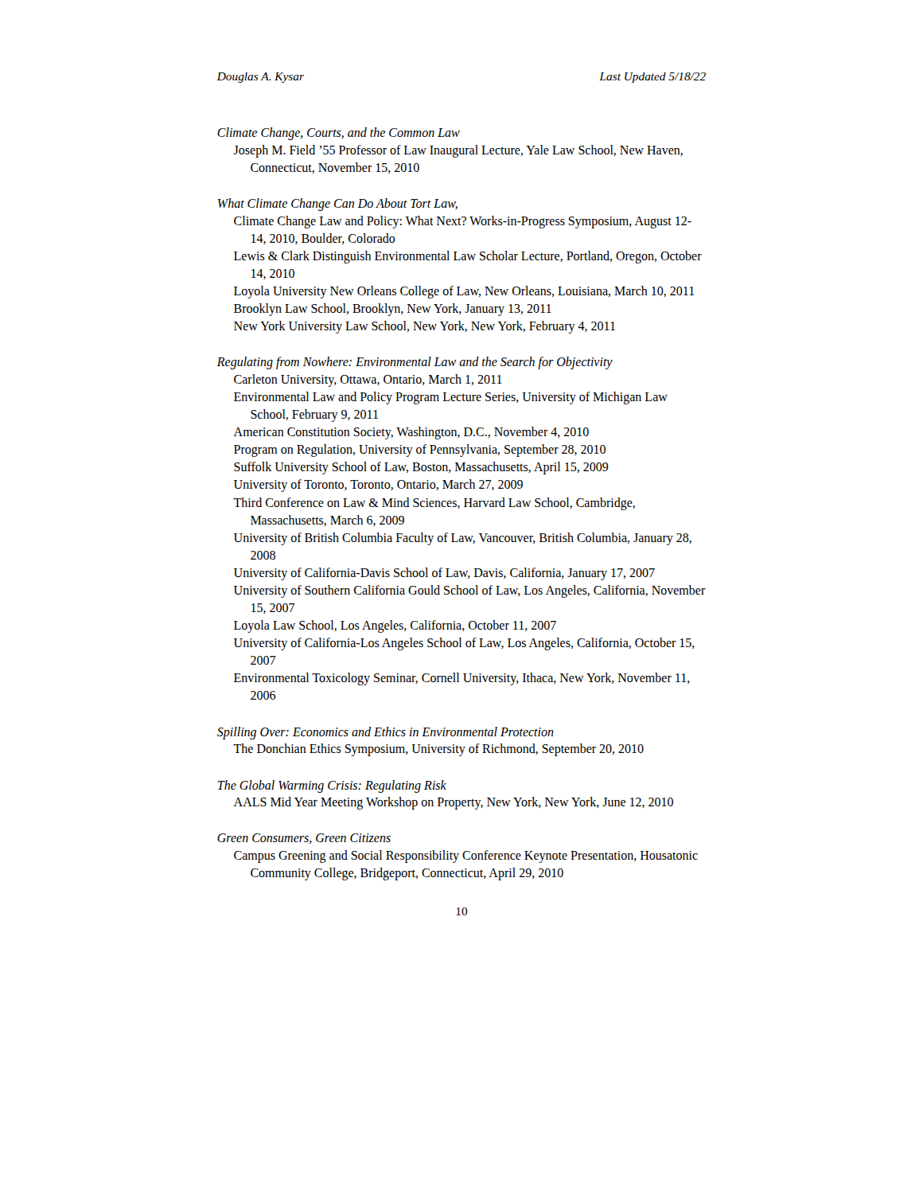Douglas A. Kysar Last Updated 5/18/22
Climate Change, Courts, and the Common Law
Joseph M. Field ’55 Professor of Law Inaugural Lecture, Yale Law School, New Haven, Connecticut, November 15, 2010
What Climate Change Can Do About Tort Law,
Climate Change Law and Policy: What Next? Works-in-Progress Symposium, August 12-14, 2010, Boulder, Colorado
Lewis & Clark Distinguish Environmental Law Scholar Lecture, Portland, Oregon, October 14, 2010
Loyola University New Orleans College of Law, New Orleans, Louisiana, March 10, 2011
Brooklyn Law School, Brooklyn, New York, January 13, 2011
New York University Law School, New York, New York, February 4, 2011
Regulating from Nowhere: Environmental Law and the Search for Objectivity
Carleton University, Ottawa, Ontario, March 1, 2011
Environmental Law and Policy Program Lecture Series, University of Michigan Law School, February 9, 2011
American Constitution Society, Washington, D.C., November 4, 2010
Program on Regulation, University of Pennsylvania, September 28, 2010
Suffolk University School of Law, Boston, Massachusetts, April 15, 2009
University of Toronto, Toronto, Ontario, March 27, 2009
Third Conference on Law & Mind Sciences, Harvard Law School, Cambridge, Massachusetts, March 6, 2009
University of British Columbia Faculty of Law, Vancouver, British Columbia, January 28, 2008
University of California-Davis School of Law, Davis, California, January 17, 2007
University of Southern California Gould School of Law, Los Angeles, California, November 15, 2007
Loyola Law School, Los Angeles, California, October 11, 2007
University of California-Los Angeles School of Law, Los Angeles, California, October 15, 2007
Environmental Toxicology Seminar, Cornell University, Ithaca, New York, November 11, 2006
Spilling Over: Economics and Ethics in Environmental Protection
The Donchian Ethics Symposium, University of Richmond, September 20, 2010
The Global Warming Crisis: Regulating Risk
AALS Mid Year Meeting Workshop on Property, New York, New York, June 12, 2010
Green Consumers, Green Citizens
Campus Greening and Social Responsibility Conference Keynote Presentation, Housatonic Community College, Bridgeport, Connecticut, April 29, 2010
10